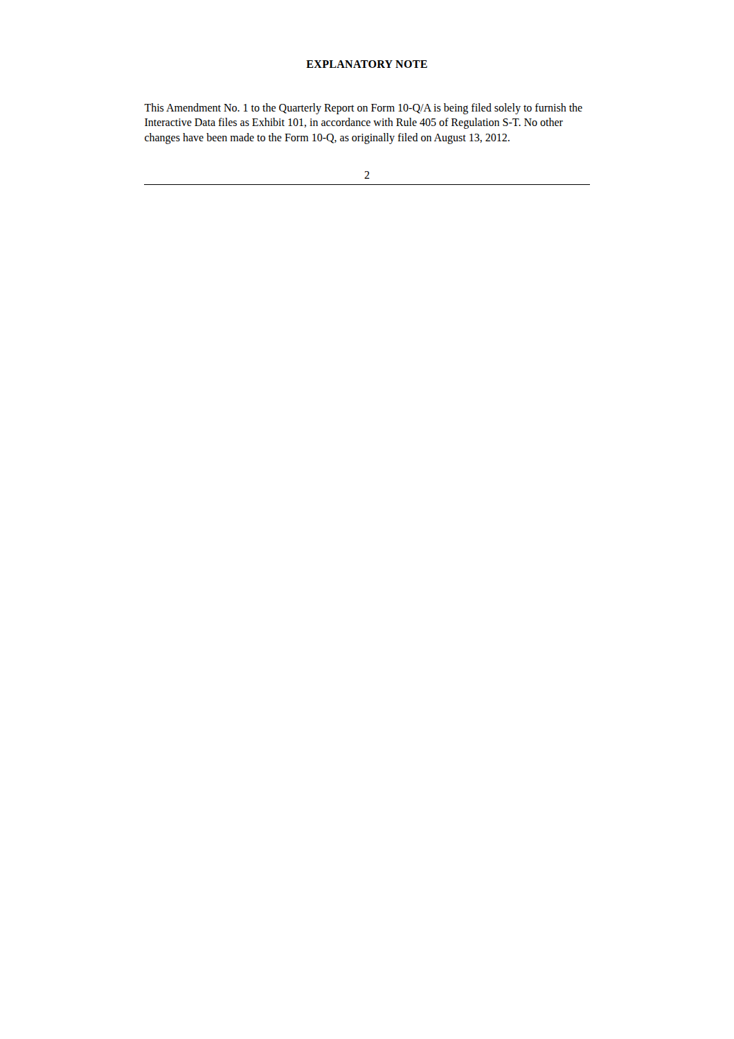EXPLANATORY NOTE
This Amendment No. 1 to the Quarterly Report on Form 10-Q/A is being filed solely to furnish the Interactive Data files as Exhibit 101, in accordance with Rule 405 of Regulation S-T. No other changes have been made to the Form 10-Q, as originally filed on August 13, 2012.
2